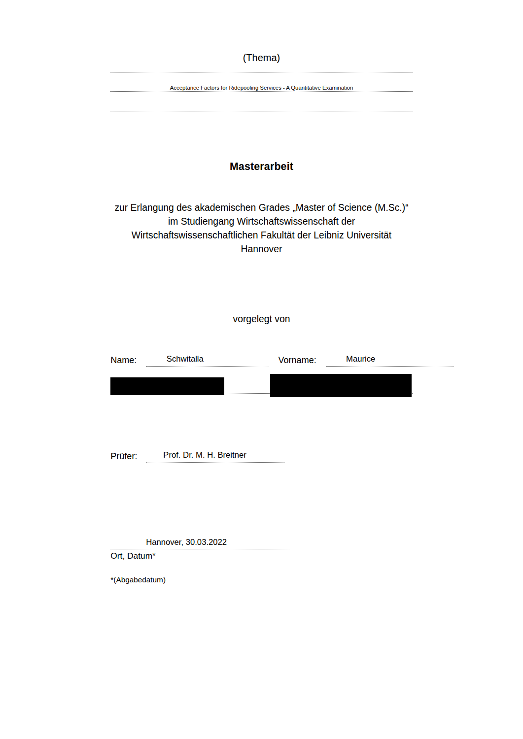(Thema)
Acceptance Factors for Ridepooling Services - A Quantitative Examination
Masterarbeit
zur Erlangung des akademischen Grades „Master of Science (M.Sc.)“ im Studiengang Wirtschaftswissenschaft der Wirtschaftswissenschaftlichen Fakultät der Leibniz Universität Hannover
vorgelegt von
Name:
Schwitalla
Vorname:
Maurice
Prüfer:
Prof. Dr. M. H. Breitner
Hannover, 30.03.2022
Ort, Datum*
*(Abgabedatum)